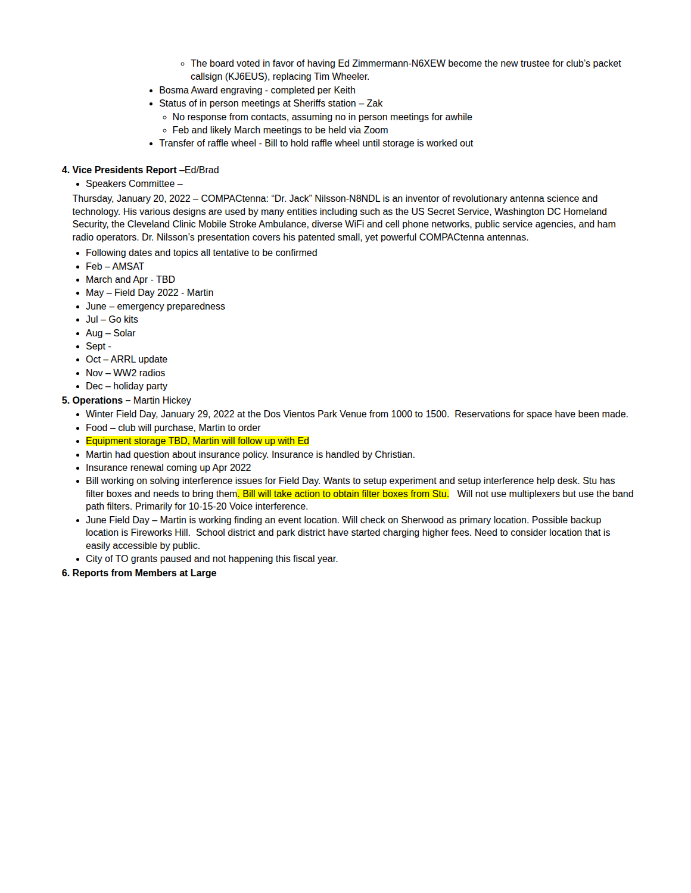The board voted in favor of having Ed Zimmermann-N6XEW become the new trustee for club’s packet callsign (KJ6EUS), replacing Tim Wheeler.
Bosma Award engraving - completed per Keith
Status of in person meetings at Sheriffs station – Zak
No response from contacts, assuming no in person meetings for awhile
Feb and likely March meetings to be held via Zoom
Transfer of raffle wheel - Bill to hold raffle wheel until storage is worked out
Vice Presidents Report –Ed/Brad
Speakers Committee –
Thursday, January 20, 2022 – COMPACtenna: “Dr. Jack” Nilsson-N8NDL is an inventor of revolutionary antenna science and technology. His various designs are used by many entities including such as the US Secret Service, Washington DC Homeland Security, the Cleveland Clinic Mobile Stroke Ambulance, diverse WiFi and cell phone networks, public service agencies, and ham radio operators. Dr. Nilsson’s presentation covers his patented small, yet powerful COMPACtenna antennas.
Following dates and topics all tentative to be confirmed
Feb – AMSAT
March and Apr - TBD
May – Field Day 2022 - Martin
June – emergency preparedness
Jul – Go kits
Aug – Solar
Sept -
Oct – ARRL update
Nov – WW2 radios
Dec – holiday party
Operations – Martin Hickey
Winter Field Day, January 29, 2022 at the Dos Vientos Park Venue from 1000 to 1500. Reservations for space have been made.
Food – club will purchase, Martin to order
Equipment storage TBD, Martin will follow up with Ed
Martin had question about insurance policy. Insurance is handled by Christian.
Insurance renewal coming up Apr 2022
Bill working on solving interference issues for Field Day. Wants to setup experiment and setup interference help desk. Stu has filter boxes and needs to bring them. Bill will take action to obtain filter boxes from Stu. Will not use multiplexers but use the band path filters. Primarily for 10-15-20 Voice interference.
June Field Day – Martin is working finding an event location. Will check on Sherwood as primary location. Possible backup location is Fireworks Hill. School district and park district have started charging higher fees. Need to consider location that is easily accessible by public.
City of TO grants paused and not happening this fiscal year.
Reports from Members at Large